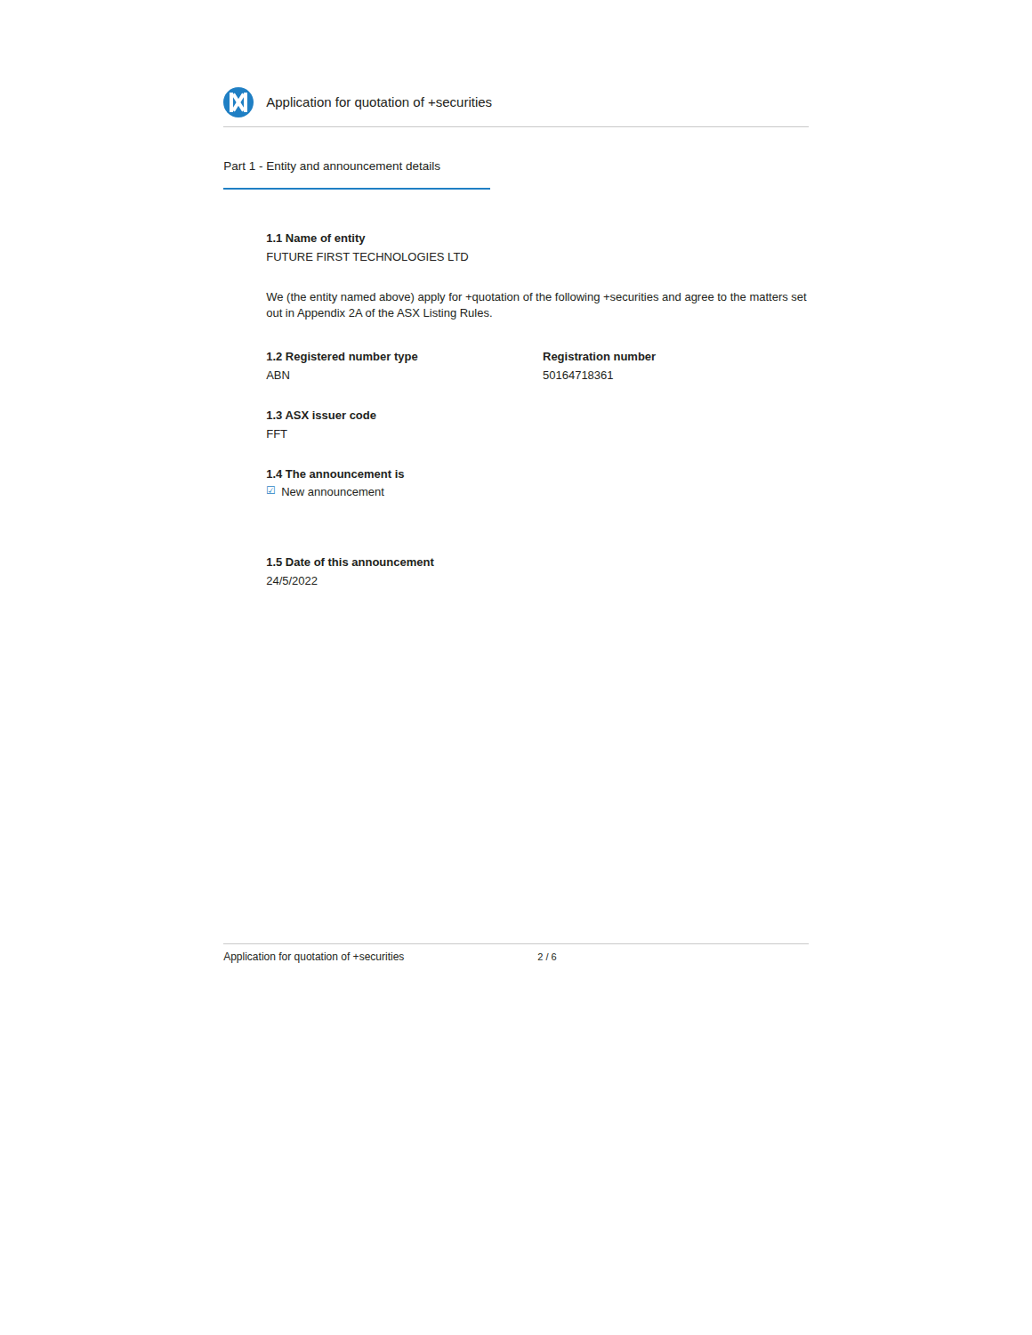Application for quotation of +securities
Part 1 - Entity and announcement details
1.1 Name of entity
FUTURE FIRST TECHNOLOGIES LTD
We (the entity named above) apply for +quotation of the following +securities and agree to the matters set out in Appendix 2A of the ASX Listing Rules.
1.2 Registered number type
ABN
Registration number
50164718361
1.3 ASX issuer code
FFT
1.4 The announcement is
☑ New announcement
1.5 Date of this announcement
24/5/2022
Application for quotation of +securities
2 / 6